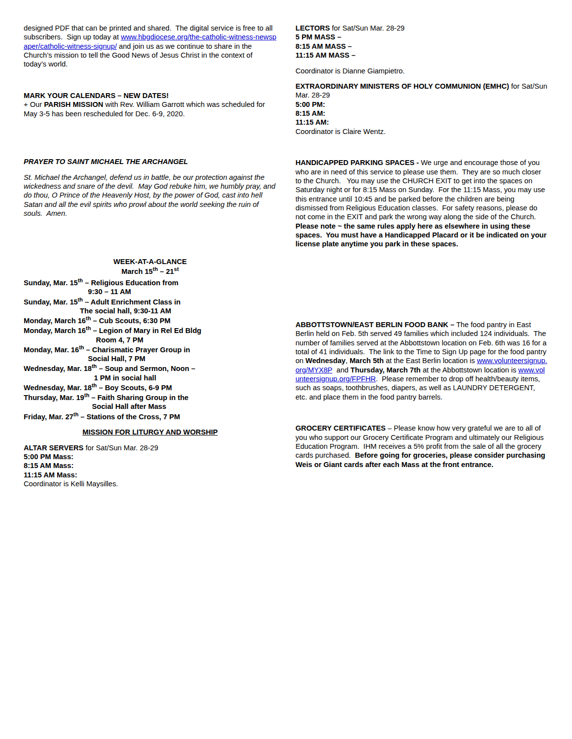designed PDF that can be printed and shared. The digital service is free to all subscribers. Sign up today at www.hbgdiocese.org/the-catholic-witness-newspaper/catholic-witness-signup/ and join us as we continue to share in the Church’s mission to tell the Good News of Jesus Christ in the context of today’s world.
MARK YOUR CALENDARS – NEW DATES!
+ Our PARISH MISSION with Rev. William Garrott which was scheduled for May 3-5 has been rescheduled for Dec. 6-9, 2020.
PRAYER TO SAINT MICHAEL THE ARCHANGEL
St. Michael the Archangel, defend us in battle, be our protection against the wickedness and snare of the devil. May God rebuke him, we humbly pray, and do thou, O Prince of the Heavenly Host, by the power of God, cast into hell Satan and all the evil spirits who prowl about the world seeking the ruin of souls. Amen.
WEEK-AT-A-GLANCE
March 15th – 21st
Sunday, Mar. 15th – Religious Education from
9:30 – 11 AM
Sunday, Mar. 15th – Adult Enrichment Class in
The social hall, 9:30-11 AM
Monday, March 16th – Cub Scouts, 6:30 PM
Monday, March 16th – Legion of Mary in Rel Ed Bldg
Room 4, 7 PM
Monday, Mar. 16th – Charismatic Prayer Group in
Social Hall, 7 PM
Wednesday, Mar. 18th – Soup and Sermon, Noon –
1 PM in social hall
Wednesday, Mar. 18th – Boy Scouts, 6-9 PM
Thursday, Mar. 19th – Faith Sharing Group in the
Social Hall after Mass
Friday, Mar. 27th – Stations of the Cross, 7 PM
MISSION FOR LITURGY AND WORSHIP
ALTAR SERVERS for Sat/Sun Mar. 28-29
5:00 PM Mass:
8:15 AM Mass:
11:15 AM Mass:
Coordinator is Kelli Maysilles.
LECTORS for Sat/Sun Mar. 28-29
5 PM MASS –
8:15 AM MASS –
11:15 AM MASS –
Coordinator is Dianne Giampietro.
EXTRAORDINARY MINISTERS OF HOLY COMMUNION (EMHC) for Sat/Sun Mar. 28-29
5:00 PM:
8:15 AM:
11:15 AM:
Coordinator is Claire Wentz.
HANDICAPPED PARKING SPACES - We urge and encourage those of you who are in need of this service to please use them. They are so much closer to the Church. You may use the CHURCH EXIT to get into the spaces on Saturday night or for 8:15 Mass on Sunday. For the 11:15 Mass, you may use this entrance until 10:45 and be parked before the children are being dismissed from Religious Education classes. For safety reasons, please do not come in the EXIT and park the wrong way along the side of the Church. Please note ~ the same rules apply here as elsewhere in using these spaces. You must have a Handicapped Placard or it be indicated on your license plate anytime you park in these spaces.
ABBOTTSTOWN/EAST BERLIN FOOD BANK – The food pantry in East Berlin held on Feb. 5th served 49 families which included 124 individuals. The number of families served at the Abbottstown location on Feb. 6th was 16 for a total of 41 individuals. The link to the Time to Sign Up page for the food pantry on Wednesday, March 5th at the East Berlin location is www.volunteersignup.org/MYX8P and Thursday, March 7th at the Abbottstown location is www.volunteersignup.org/FPFHR. Please remember to drop off health/beauty items, such as soaps, toothbrushes, diapers, as well as LAUNDRY DETERGENT, etc. and place them in the food pantry barrels.
GROCERY CERTIFICATES – Please know how very grateful we are to all of you who support our Grocery Certificate Program and ultimately our Religious Education Program. IHM receives a 5% profit from the sale of all the grocery cards purchased. Before going for groceries, please consider purchasing Weis or Giant cards after each Mass at the front entrance.